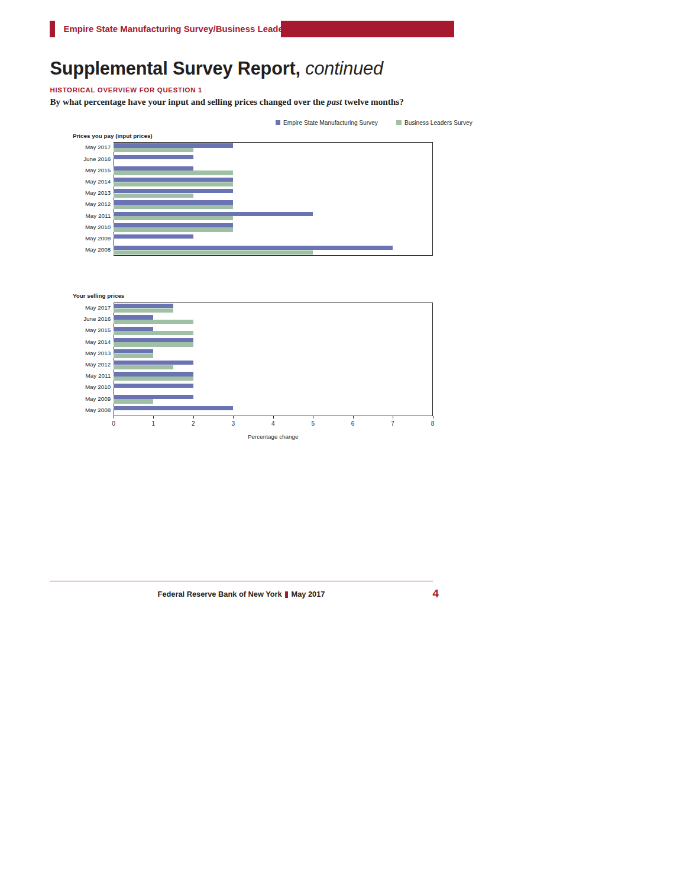Empire State Manufacturing Survey/Business Leaders Survey
Supplemental Survey Report, continued
Historical Overview for Question 1
By what percentage have your input and selling prices changed over the past twelve months?
Empire State Manufacturing Survey Business Leaders Survey
Prices you pay (input prices)
plot area: x from 2.00in to 7.62in (0 to 8 => 0.7025in per unit)
May 2017
June 2016
May 2015
May 2014
May 2013
May 2012
May 2011
May 2010
May 2009
May 2008
Your selling prices
May 2017
June 2016
May 2015
May 2014
May 2013
May 2012
May 2011
May 2010
May 2009
May 2008
0
1
2
3
4
5
6
7
8
Percentage change
Federal Reserve Bank of New York May 2017
4